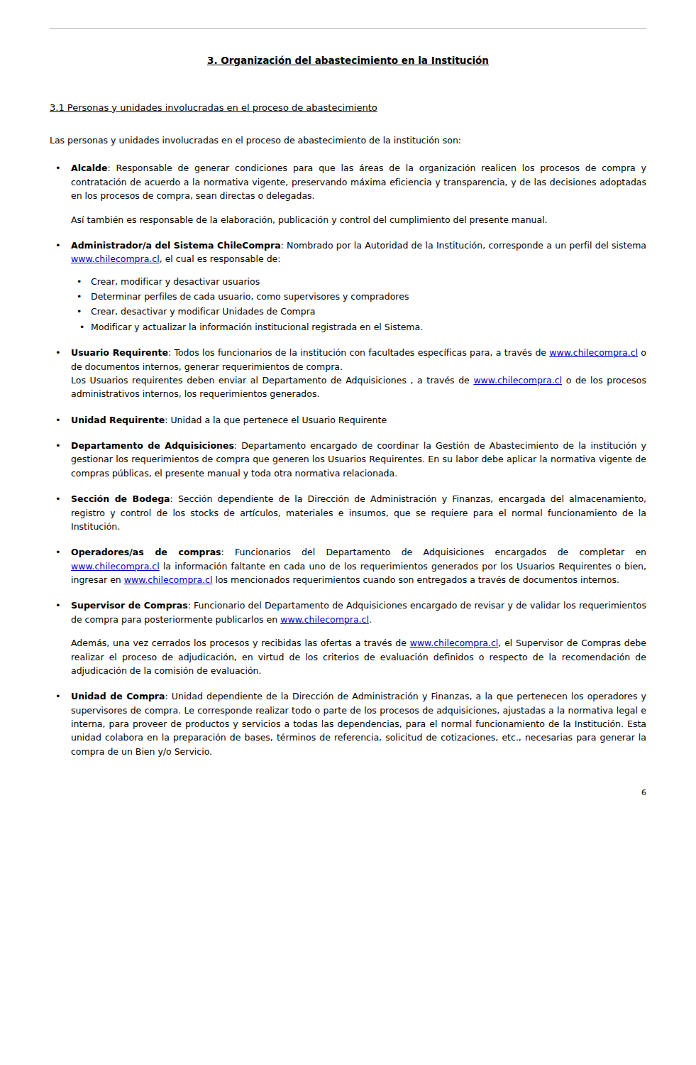3. Organización del abastecimiento en la Institución
3.1 Personas y unidades involucradas en el proceso de abastecimiento
Las personas y unidades involucradas en el proceso de abastecimiento de la institución son:
Alcalde: Responsable de generar condiciones para que las áreas de la organización realicen los procesos de compra y contratación de acuerdo a la normativa vigente, preservando máxima eficiencia y transparencia, y de las decisiones adoptadas en los procesos de compra, sean directas o delegadas.
Así también es responsable de la elaboración, publicación y control del cumplimiento del presente manual.
Administrador/a del Sistema ChileCompra: Nombrado por la Autoridad de la Institución, corresponde a un perfil del sistema www.chilecompra.cl, el cual es responsable de:
Crear, modificar y desactivar usuarios
Determinar perfiles de cada usuario, como supervisores y compradores
Crear, desactivar y modificar Unidades de Compra
Modificar y actualizar la información institucional registrada en el Sistema.
Usuario Requirente: Todos los funcionarios de la institución con facultades específicas para, a través de www.chilecompra.cl o de documentos internos, generar requerimientos de compra.
Los Usuarios requirentes deben enviar al Departamento de Adquisiciones , a través de www.chilecompra.cl o de los procesos administrativos internos, los requerimientos generados.
Unidad Requirente: Unidad a la que pertenece el Usuario Requirente
Departamento de Adquisiciones: Departamento encargado de coordinar la Gestión de Abastecimiento de la institución y gestionar los requerimientos de compra que generen los Usuarios Requirentes. En su labor debe aplicar la normativa vigente de compras públicas, el presente manual y toda otra normativa relacionada.
Sección de Bodega: Sección dependiente de la Dirección de Administración y Finanzas, encargada del almacenamiento, registro y control de los stocks de artículos, materiales e insumos, que se requiere para el normal funcionamiento de la Institución.
Operadores/as de compras: Funcionarios del Departamento de Adquisiciones encargados de completar en www.chilecompra.cl la información faltante en cada uno de los requerimientos generados por los Usuarios Requirentes o bien, ingresar en www.chilecompra.cl los mencionados requerimientos cuando son entregados a través de documentos internos.
Supervisor de Compras: Funcionario del Departamento de Adquisiciones encargado de revisar y de validar los requerimientos de compra para posteriormente publicarlos en www.chilecompra.cl.
Además, una vez cerrados los procesos y recibidas las ofertas a través de www.chilecompra.cl, el Supervisor de Compras debe realizar el proceso de adjudicación, en virtud de los criterios de evaluación definidos o respecto de la recomendación de adjudicación de la comisión de evaluación.
Unidad de Compra: Unidad dependiente de la Dirección de Administración y Finanzas, a la que pertenecen los operadores y supervisores de compra. Le corresponde realizar todo o parte de los procesos de adquisiciones, ajustadas a la normativa legal e interna, para proveer de productos y servicios a todas las dependencias, para el normal funcionamiento de la Institución. Esta unidad colabora en la preparación de bases, términos de referencia, solicitud de cotizaciones, etc., necesarias para generar la compra de un Bien y/o Servicio.
6